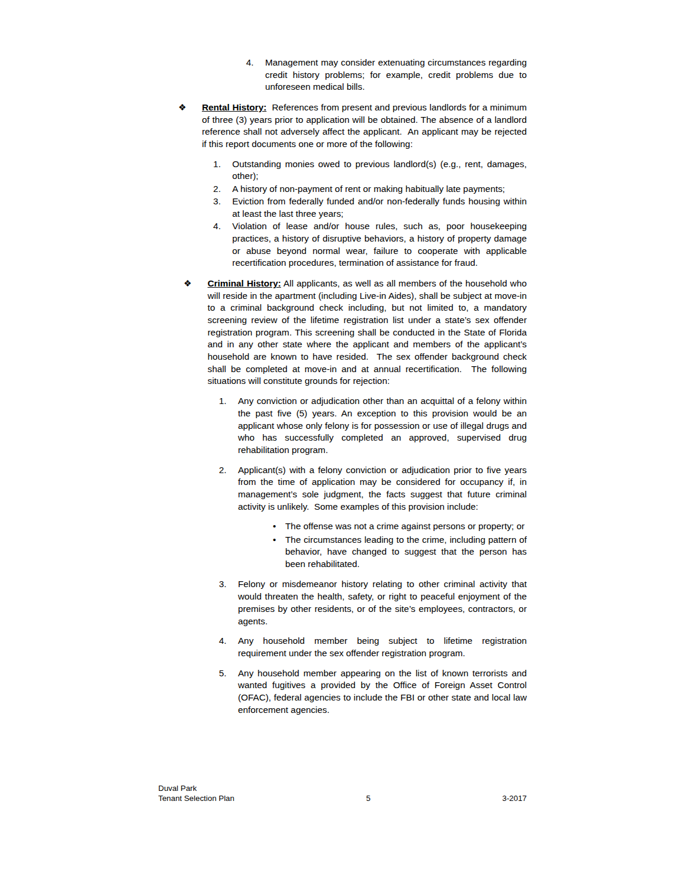4. Management may consider extenuating circumstances regarding credit history problems; for example, credit problems due to unforeseen medical bills.
❖ Rental History: References from present and previous landlords for a minimum of three (3) years prior to application will be obtained. The absence of a landlord reference shall not adversely affect the applicant. An applicant may be rejected if this report documents one or more of the following:
1. Outstanding monies owed to previous landlord(s) (e.g., rent, damages, other);
2. A history of non-payment of rent or making habitually late payments;
3. Eviction from federally funded and/or non-federally funds housing within at least the last three years;
4. Violation of lease and/or house rules, such as, poor housekeeping practices, a history of disruptive behaviors, a history of property damage or abuse beyond normal wear, failure to cooperate with applicable recertification procedures, termination of assistance for fraud.
❖ Criminal History: All applicants, as well as all members of the household who will reside in the apartment (including Live-in Aides), shall be subject at move-in to a criminal background check including, but not limited to, a mandatory screening review of the lifetime registration list under a state’s sex offender registration program. This screening shall be conducted in the State of Florida and in any other state where the applicant and members of the applicant’s household are known to have resided. The sex offender background check shall be completed at move-in and at annual recertification. The following situations will constitute grounds for rejection:
1. Any conviction or adjudication other than an acquittal of a felony within the past five (5) years. An exception to this provision would be an applicant whose only felony is for possession or use of illegal drugs and who has successfully completed an approved, supervised drug rehabilitation program.
2. Applicant(s) with a felony conviction or adjudication prior to five years from the time of application may be considered for occupancy if, in management’s sole judgment, the facts suggest that future criminal activity is unlikely. Some examples of this provision include:
• The offense was not a crime against persons or property; or
• The circumstances leading to the crime, including pattern of behavior, have changed to suggest that the person has been rehabilitated.
3. Felony or misdemeanor history relating to other criminal activity that would threaten the health, safety, or right to peaceful enjoyment of the premises by other residents, or of the site’s employees, contractors, or agents.
4. Any household member being subject to lifetime registration requirement under the sex offender registration program.
5. Any household member appearing on the list of known terrorists and wanted fugitives a provided by the Office of Foreign Asset Control (OFAC), federal agencies to include the FBI or other state and local law enforcement agencies.
Duval Park
Tenant Selection Plan
5
3-2017